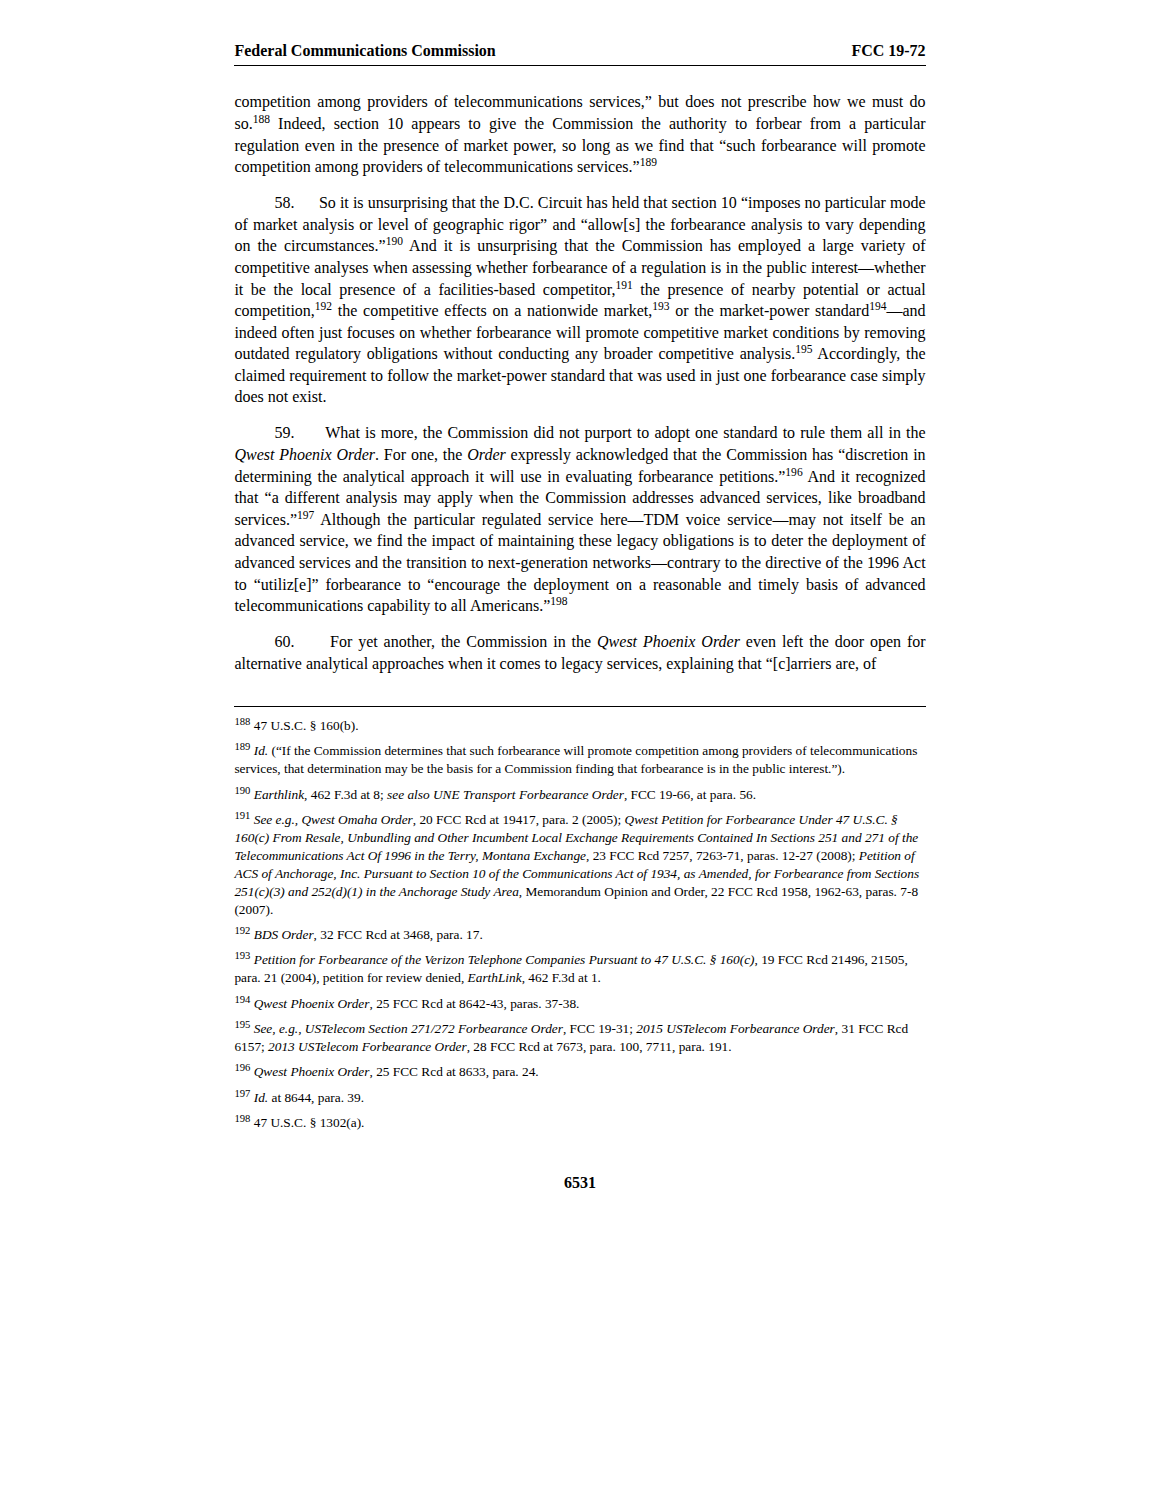Federal Communications Commission FCC 19-72
competition among providers of telecommunications services,” but does not prescribe how we must do so.188 Indeed, section 10 appears to give the Commission the authority to forbear from a particular regulation even in the presence of market power, so long as we find that “such forbearance will promote competition among providers of telecommunications services.”189
58. So it is unsurprising that the D.C. Circuit has held that section 10 “imposes no particular mode of market analysis or level of geographic rigor” and “allow[s] the forbearance analysis to vary depending on the circumstances.”190 And it is unsurprising that the Commission has employed a large variety of competitive analyses when assessing whether forbearance of a regulation is in the public interest—whether it be the local presence of a facilities-based competitor,191 the presence of nearby potential or actual competition,192 the competitive effects on a nationwide market,193 or the market-power standard194—and indeed often just focuses on whether forbearance will promote competitive market conditions by removing outdated regulatory obligations without conducting any broader competitive analysis.195 Accordingly, the claimed requirement to follow the market-power standard that was used in just one forbearance case simply does not exist.
59. What is more, the Commission did not purport to adopt one standard to rule them all in the Qwest Phoenix Order. For one, the Order expressly acknowledged that the Commission has “discretion in determining the analytical approach it will use in evaluating forbearance petitions.”196 And it recognized that “a different analysis may apply when the Commission addresses advanced services, like broadband services.”197 Although the particular regulated service here—TDM voice service—may not itself be an advanced service, we find the impact of maintaining these legacy obligations is to deter the deployment of advanced services and the transition to next-generation networks—contrary to the directive of the 1996 Act to “utiliz[e]” forbearance to “encourage the deployment on a reasonable and timely basis of advanced telecommunications capability to all Americans.”198
60. For yet another, the Commission in the Qwest Phoenix Order even left the door open for alternative analytical approaches when it comes to legacy services, explaining that “[c]arriers are, of
188 47 U.S.C. § 160(b).
189 Id. (“If the Commission determines that such forbearance will promote competition among providers of telecommunications services, that determination may be the basis for a Commission finding that forbearance is in the public interest.”).
190 Earthlink, 462 F.3d at 8; see also UNE Transport Forbearance Order, FCC 19-66, at para. 56.
191 See e.g., Qwest Omaha Order, 20 FCC Rcd at 19417, para. 2 (2005); Qwest Petition for Forbearance Under 47 U.S.C. § 160(c) From Resale, Unbundling and Other Incumbent Local Exchange Requirements Contained In Sections 251 and 271 of the Telecommunications Act Of 1996 in the Terry, Montana Exchange, 23 FCC Rcd 7257, 7263-71, paras. 12-27 (2008); Petition of ACS of Anchorage, Inc. Pursuant to Section 10 of the Communications Act of 1934, as Amended, for Forbearance from Sections 251(c)(3) and 252(d)(1) in the Anchorage Study Area, Memorandum Opinion and Order, 22 FCC Rcd 1958, 1962-63, paras. 7-8 (2007).
192 BDS Order, 32 FCC Rcd at 3468, para. 17.
193 Petition for Forbearance of the Verizon Telephone Companies Pursuant to 47 U.S.C. § 160(c), 19 FCC Rcd 21496, 21505, para. 21 (2004), petition for review denied, EarthLink, 462 F.3d at 1.
194 Qwest Phoenix Order, 25 FCC Rcd at 8642-43, paras. 37-38.
195 See, e.g., USTelecom Section 271/272 Forbearance Order, FCC 19-31; 2015 USTelecom Forbearance Order, 31 FCC Rcd 6157; 2013 USTelecom Forbearance Order, 28 FCC Rcd at 7673, para. 100, 7711, para. 191.
196 Qwest Phoenix Order, 25 FCC Rcd at 8633, para. 24.
197 Id. at 8644, para. 39.
198 47 U.S.C. § 1302(a).
6531